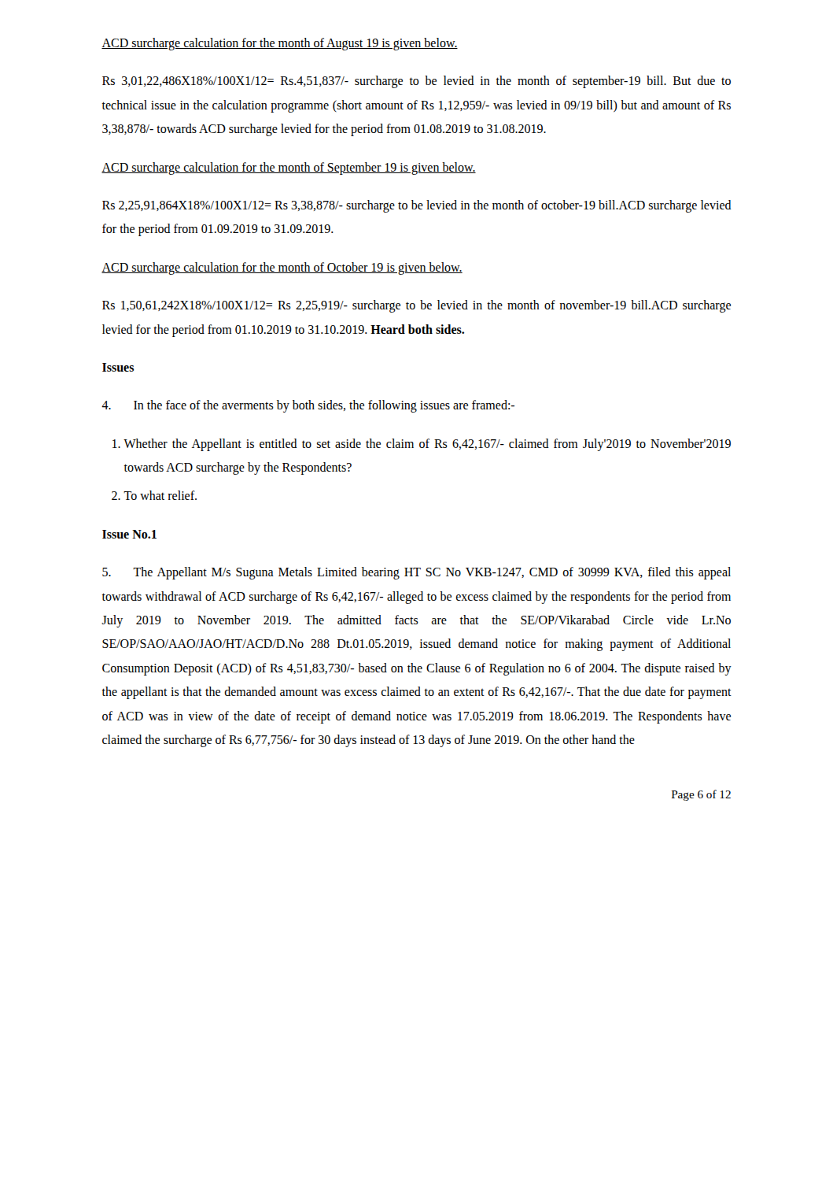ACD surcharge calculation for the month of August 19 is given below.
Rs 3,01,22,486X18%/100X1/12= Rs.4,51,837/- surcharge to be levied in the month of september-19 bill. But due to technical issue in the calculation programme (short amount of Rs 1,12,959/- was levied in 09/19 bill) but and amount of Rs 3,38,878/- towards ACD surcharge levied for the period from 01.08.2019 to 31.08.2019.
ACD surcharge calculation for the month of September 19 is given below.
Rs 2,25,91,864X18%/100X1/12= Rs 3,38,878/- surcharge to be levied in the month of october-19 bill.ACD surcharge levied for the period from 01.09.2019 to 31.09.2019.
ACD surcharge calculation for the month of October 19 is given below.
Rs 1,50,61,242X18%/100X1/12= Rs 2,25,919/- surcharge to be levied in the month of november-19 bill.ACD surcharge levied for the period from 01.10.2019 to 31.10.2019. Heard both sides.
Issues
4. In the face of the averments by both sides, the following issues are framed:-
Whether the Appellant is entitled to set aside the claim of Rs 6,42,167/- claimed from July'2019 to November'2019 towards ACD surcharge by the Respondents?
To what relief.
Issue No.1
5. The Appellant M/s Suguna Metals Limited bearing HT SC No VKB-1247, CMD of 30999 KVA, filed this appeal towards withdrawal of ACD surcharge of Rs 6,42,167/- alleged to be excess claimed by the respondents for the period from July 2019 to November 2019. The admitted facts are that the SE/OP/Vikarabad Circle vide Lr.No SE/OP/SAO/AAO/JAO/HT/ACD/D.No 288 Dt.01.05.2019, issued demand notice for making payment of Additional Consumption Deposit (ACD) of Rs 4,51,83,730/- based on the Clause 6 of Regulation no 6 of 2004. The dispute raised by the appellant is that the demanded amount was excess claimed to an extent of Rs 6,42,167/-. That the due date for payment of ACD was in view of the date of receipt of demand notice was 17.05.2019 from 18.06.2019. The Respondents have claimed the surcharge of Rs 6,77,756/- for 30 days instead of 13 days of June 2019. On the other hand the
Page 6 of 12